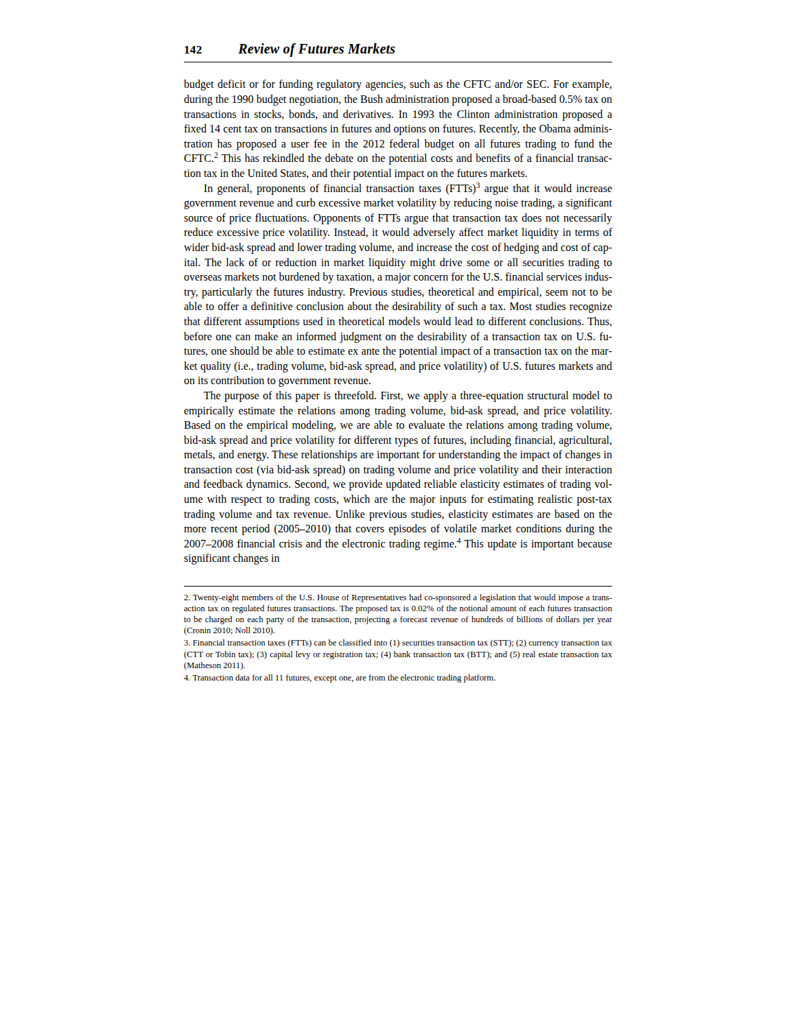142 Review of Futures Markets
budget deficit or for funding regulatory agencies, such as the CFTC and/or SEC. For example, during the 1990 budget negotiation, the Bush administration proposed a broad-based 0.5% tax on transactions in stocks, bonds, and derivatives. In 1993 the Clinton administration proposed a fixed 14 cent tax on transactions in futures and options on futures. Recently, the Obama administration has proposed a user fee in the 2012 federal budget on all futures trading to fund the CFTC.2 This has rekindled the debate on the potential costs and benefits of a financial transaction tax in the United States, and their potential impact on the futures markets.
In general, proponents of financial transaction taxes (FTTs)3 argue that it would increase government revenue and curb excessive market volatility by reducing noise trading, a significant source of price fluctuations. Opponents of FTTs argue that transaction tax does not necessarily reduce excessive price volatility. Instead, it would adversely affect market liquidity in terms of wider bid-ask spread and lower trading volume, and increase the cost of hedging and cost of capital. The lack of or reduction in market liquidity might drive some or all securities trading to overseas markets not burdened by taxation, a major concern for the U.S. financial services industry, particularly the futures industry. Previous studies, theoretical and empirical, seem not to be able to offer a definitive conclusion about the desirability of such a tax. Most studies recognize that different assumptions used in theoretical models would lead to different conclusions. Thus, before one can make an informed judgment on the desirability of a transaction tax on U.S. futures, one should be able to estimate ex ante the potential impact of a transaction tax on the market quality (i.e., trading volume, bid-ask spread, and price volatility) of U.S. futures markets and on its contribution to government revenue.
The purpose of this paper is threefold. First, we apply a three-equation structural model to empirically estimate the relations among trading volume, bid-ask spread, and price volatility. Based on the empirical modeling, we are able to evaluate the relations among trading volume, bid-ask spread and price volatility for different types of futures, including financial, agricultural, metals, and energy. These relationships are important for understanding the impact of changes in transaction cost (via bid-ask spread) on trading volume and price volatility and their interaction and feedback dynamics. Second, we provide updated reliable elasticity estimates of trading volume with respect to trading costs, which are the major inputs for estimating realistic post-tax trading volume and tax revenue. Unlike previous studies, elasticity estimates are based on the more recent period (2005–2010) that covers episodes of volatile market conditions during the 2007–2008 financial crisis and the electronic trading regime.4 This update is important because significant changes in
2. Twenty-eight members of the U.S. House of Representatives had co-sponsored a legislation that would impose a transaction tax on regulated futures transactions. The proposed tax is 0.02% of the notional amount of each futures transaction to be charged on each party of the transaction, projecting a forecast revenue of hundreds of billions of dollars per year (Cronin 2010; Noll 2010).
3. Financial transaction taxes (FTTs) can be classified into (1) securities transaction tax (STT); (2) currency transaction tax (CTT or Tobin tax); (3) capital levy or registration tax; (4) bank transaction tax (BTT); and (5) real estate transaction tax (Matheson 2011).
4. Transaction data for all 11 futures, except one, are from the electronic trading platform.